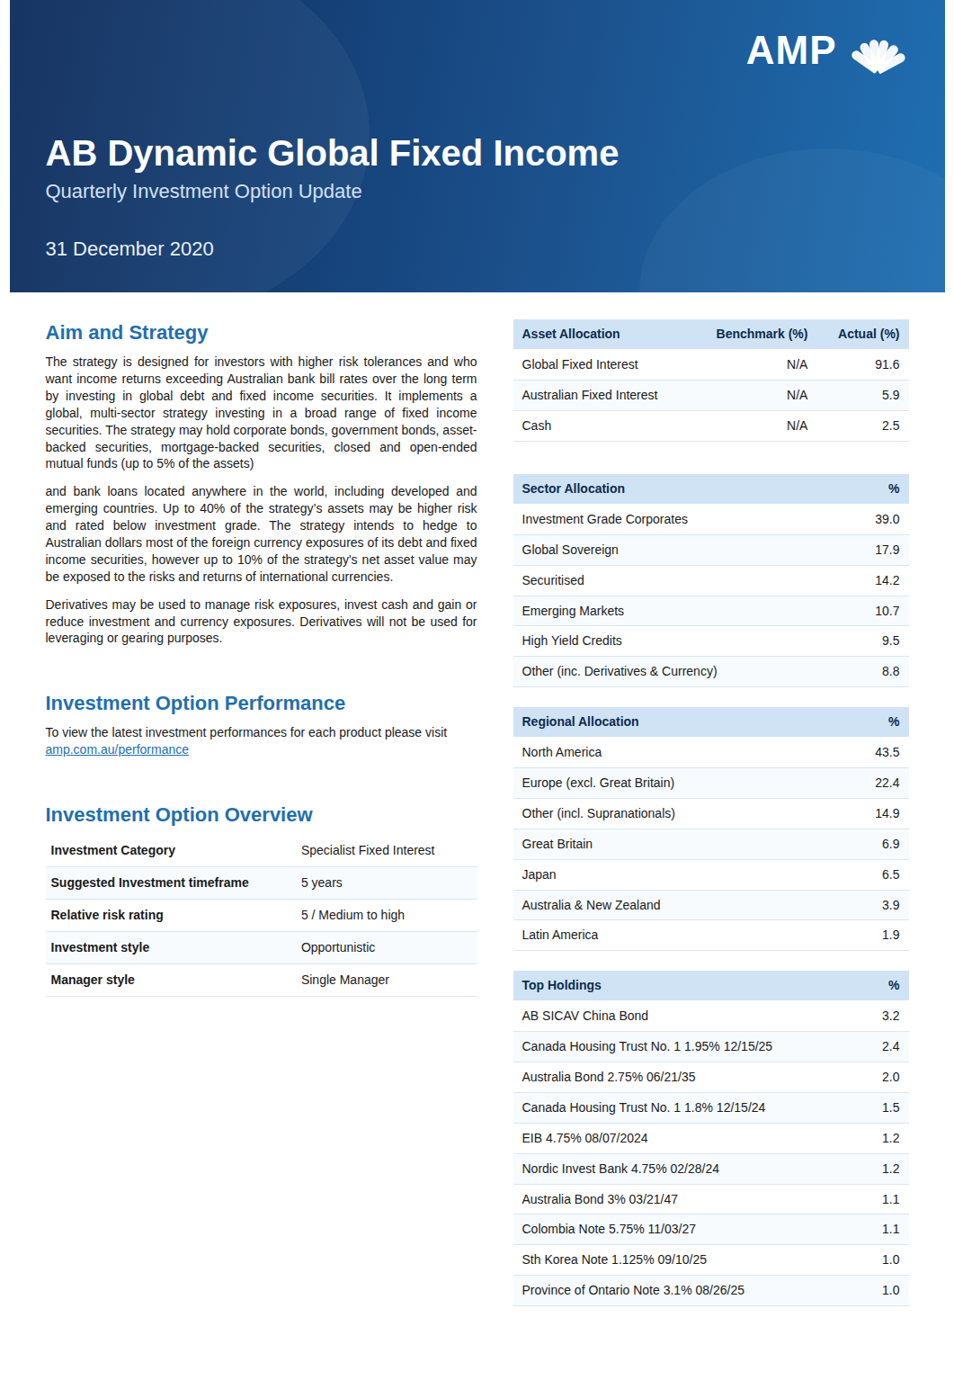AMP
AB Dynamic Global Fixed Income
Quarterly Investment Option Update
31 December 2020
Aim and Strategy
The strategy is designed for investors with higher risk tolerances and who want income returns exceeding Australian bank bill rates over the long term by investing in global debt and fixed income securities. It implements a global, multi-sector strategy investing in a broad range of fixed income securities. The strategy may hold corporate bonds, government bonds, asset-backed securities, mortgage-backed securities, closed and open-ended mutual funds (up to 5% of the assets)
and bank loans located anywhere in the world, including developed and emerging countries. Up to 40% of the strategy’s assets may be higher risk and rated below investment grade. The strategy intends to hedge to Australian dollars most of the foreign currency exposures of its debt and fixed income securities, however up to 10% of the strategy's net asset value may be exposed to the risks and returns of international currencies.
Derivatives may be used to manage risk exposures, invest cash and gain or reduce investment and currency exposures. Derivatives will not be used for leveraging or gearing purposes.
Investment Option Performance
To view the latest investment performances for each product please visit amp.com.au/performance
Investment Option Overview
| Investment Category | Specialist Fixed Interest |
| Suggested Investment timeframe | 5 years |
| Relative risk rating | 5 / Medium to high |
| Investment style | Opportunistic |
| Manager style | Single Manager |
| Asset Allocation | Benchmark (%) | Actual (%) |
| --- | --- | --- |
| Global Fixed Interest | N/A | 91.6 |
| Australian Fixed Interest | N/A | 5.9 |
| Cash | N/A | 2.5 |
| Sector Allocation | % |
| --- | --- |
| Investment Grade Corporates | 39.0 |
| Global Sovereign | 17.9 |
| Securitised | 14.2 |
| Emerging Markets | 10.7 |
| High Yield Credits | 9.5 |
| Other (inc. Derivatives & Currency) | 8.8 |
| Regional Allocation | % |
| --- | --- |
| North America | 43.5 |
| Europe (excl. Great Britain) | 22.4 |
| Other (incl. Supranationals) | 14.9 |
| Great Britain | 6.9 |
| Japan | 6.5 |
| Australia & New Zealand | 3.9 |
| Latin America | 1.9 |
| Top Holdings | % |
| --- | --- |
| AB SICAV China Bond | 3.2 |
| Canada Housing Trust No. 1 1.95% 12/15/25 | 2.4 |
| Australia Bond 2.75% 06/21/35 | 2.0 |
| Canada Housing Trust No. 1 1.8% 12/15/24 | 1.5 |
| EIB 4.75% 08/07/2024 | 1.2 |
| Nordic Invest Bank 4.75% 02/28/24 | 1.2 |
| Australia Bond 3% 03/21/47 | 1.1 |
| Colombia Note 5.75% 11/03/27 | 1.1 |
| Sth Korea Note 1.125% 09/10/25 | 1.0 |
| Province of Ontario Note 3.1% 08/26/25 | 1.0 |